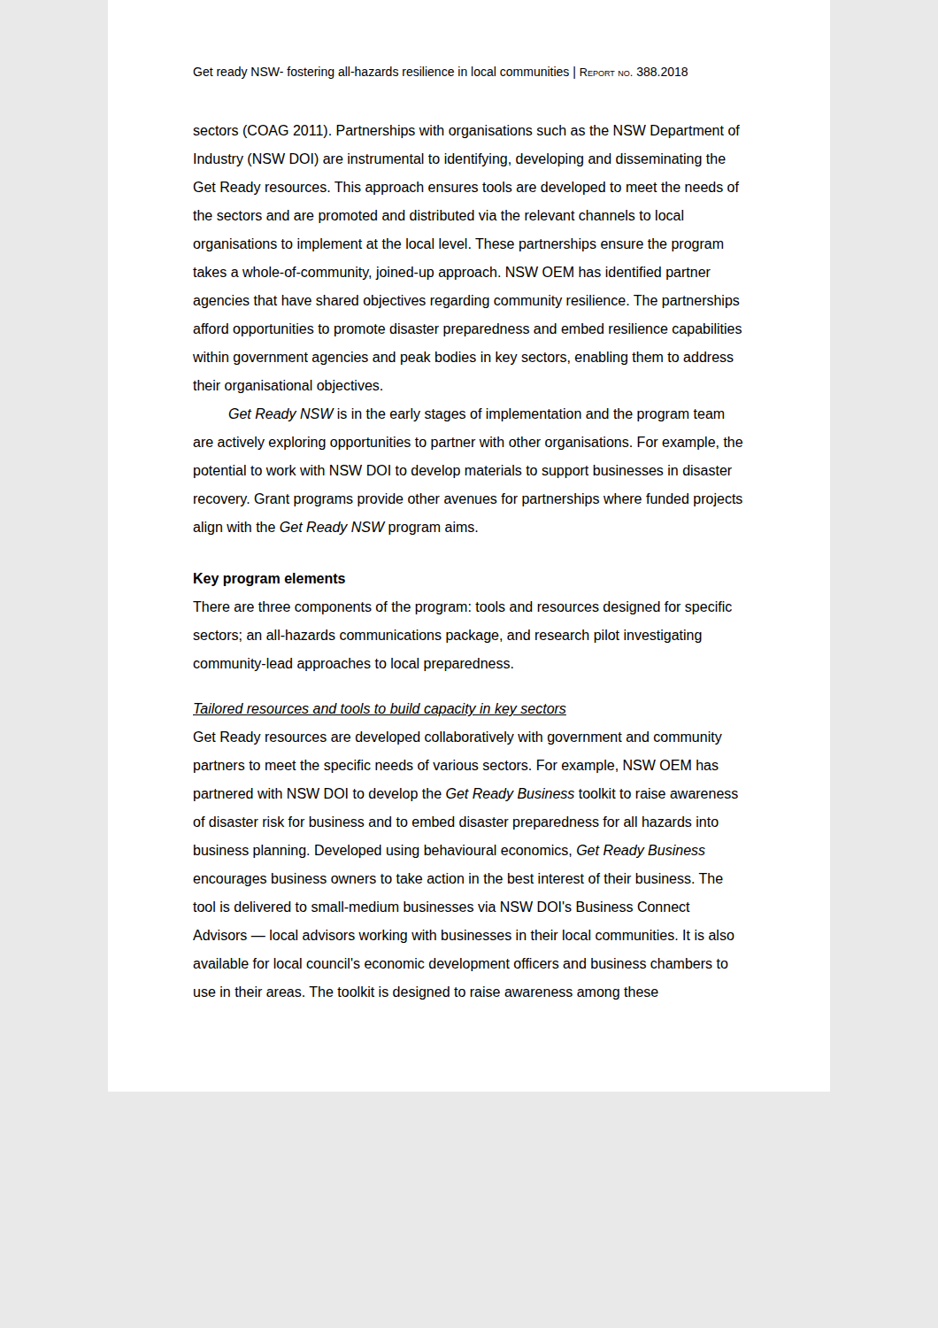Get ready NSW- fostering all-hazards resilience in local communities | Report no. 388.2018
sectors (COAG 2011). Partnerships with organisations such as the NSW Department of Industry (NSW DOI) are instrumental to identifying, developing and disseminating the Get Ready resources. This approach ensures tools are developed to meet the needs of the sectors and are promoted and distributed via the relevant channels to local organisations to implement at the local level. These partnerships ensure the program takes a whole-of-community, joined-up approach. NSW OEM has identified partner agencies that have shared objectives regarding community resilience. The partnerships afford opportunities to promote disaster preparedness and embed resilience capabilities within government agencies and peak bodies in key sectors, enabling them to address their organisational objectives.
Get Ready NSW is in the early stages of implementation and the program team are actively exploring opportunities to partner with other organisations. For example, the potential to work with NSW DOI to develop materials to support businesses in disaster recovery. Grant programs provide other avenues for partnerships where funded projects align with the Get Ready NSW program aims.
Key program elements
There are three components of the program: tools and resources designed for specific sectors; an all-hazards communications package, and research pilot investigating community-lead approaches to local preparedness.
Tailored resources and tools to build capacity in key sectors
Get Ready resources are developed collaboratively with government and community partners to meet the specific needs of various sectors. For example, NSW OEM has partnered with NSW DOI to develop the Get Ready Business toolkit to raise awareness of disaster risk for business and to embed disaster preparedness for all hazards into business planning. Developed using behavioural economics, Get Ready Business encourages business owners to take action in the best interest of their business. The tool is delivered to small-medium businesses via NSW DOI's Business Connect Advisors — local advisors working with businesses in their local communities. It is also available for local council's economic development officers and business chambers to use in their areas. The toolkit is designed to raise awareness among these